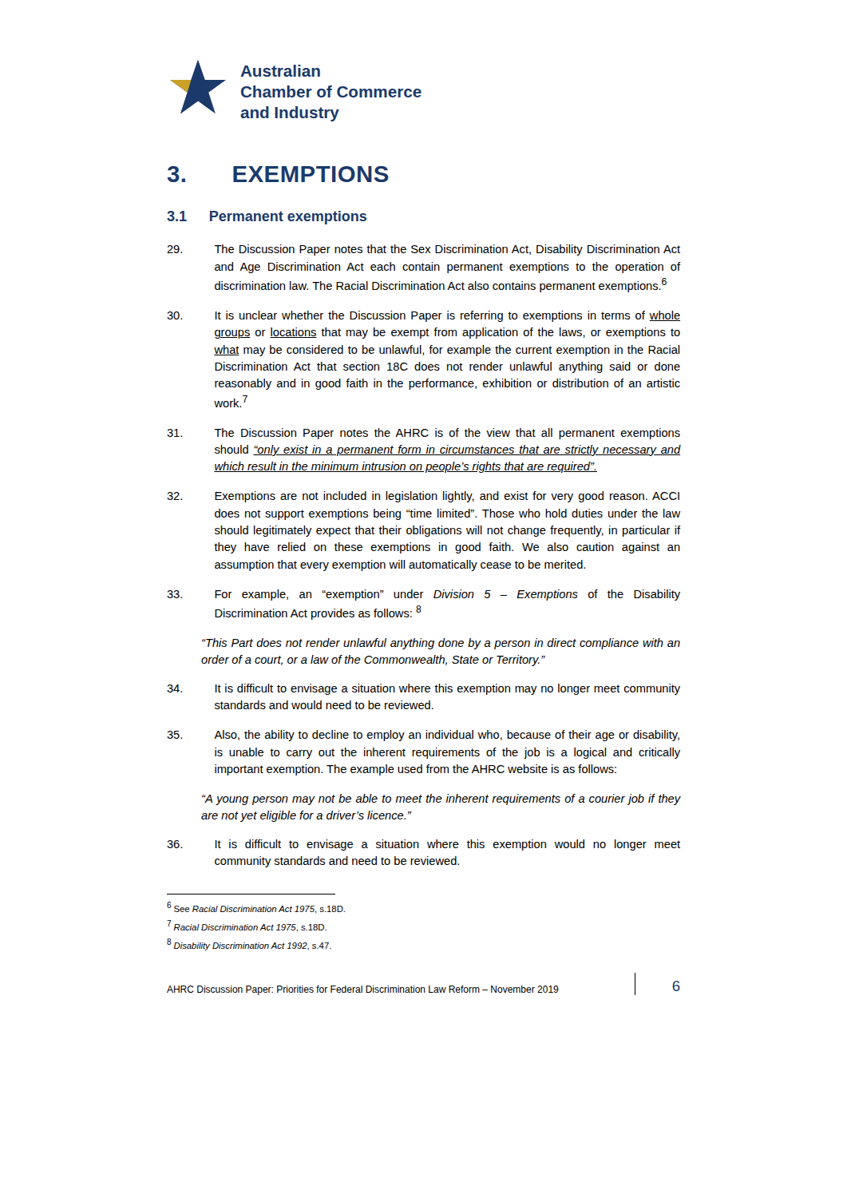Australian
Chamber of Commerce
and Industry
3. EXEMPTIONS
3.1 Permanent exemptions
29. The Discussion Paper notes that the Sex Discrimination Act, Disability Discrimination Act and Age Discrimination Act each contain permanent exemptions to the operation of discrimination law. The Racial Discrimination Act also contains permanent exemptions.6
30. It is unclear whether the Discussion Paper is referring to exemptions in terms of whole groups or locations that may be exempt from application of the laws, or exemptions to what may be considered to be unlawful, for example the current exemption in the Racial Discrimination Act that section 18C does not render unlawful anything said or done reasonably and in good faith in the performance, exhibition or distribution of an artistic work.7
31. The Discussion Paper notes the AHRC is of the view that all permanent exemptions should “only exist in a permanent form in circumstances that are strictly necessary and which result in the minimum intrusion on people’s rights that are required”.
32. Exemptions are not included in legislation lightly, and exist for very good reason. ACCI does not support exemptions being “time limited”. Those who hold duties under the law should legitimately expect that their obligations will not change frequently, in particular if they have relied on these exemptions in good faith. We also caution against an assumption that every exemption will automatically cease to be merited.
33. For example, an “exemption” under Division 5 – Exemptions of the Disability Discrimination Act provides as follows: 8
“This Part does not render unlawful anything done by a person in direct compliance with an order of a court, or a law of the Commonwealth, State or Territory.”
34. It is difficult to envisage a situation where this exemption may no longer meet community standards and would need to be reviewed.
35. Also, the ability to decline to employ an individual who, because of their age or disability, is unable to carry out the inherent requirements of the job is a logical and critically important exemption. The example used from the AHRC website is as follows:
“A young person may not be able to meet the inherent requirements of a courier job if they are not yet eligible for a driver’s licence.”
36. It is difficult to envisage a situation where this exemption would no longer meet community standards and need to be reviewed.
6See Racial Discrimination Act 1975, s.18D.
7Racial Discrimination Act 1975, s.18D.
8Disability Discrimination Act 1992, s.47.
AHRC Discussion Paper: Priorities for Federal Discrimination Law Reform – November 2019
6